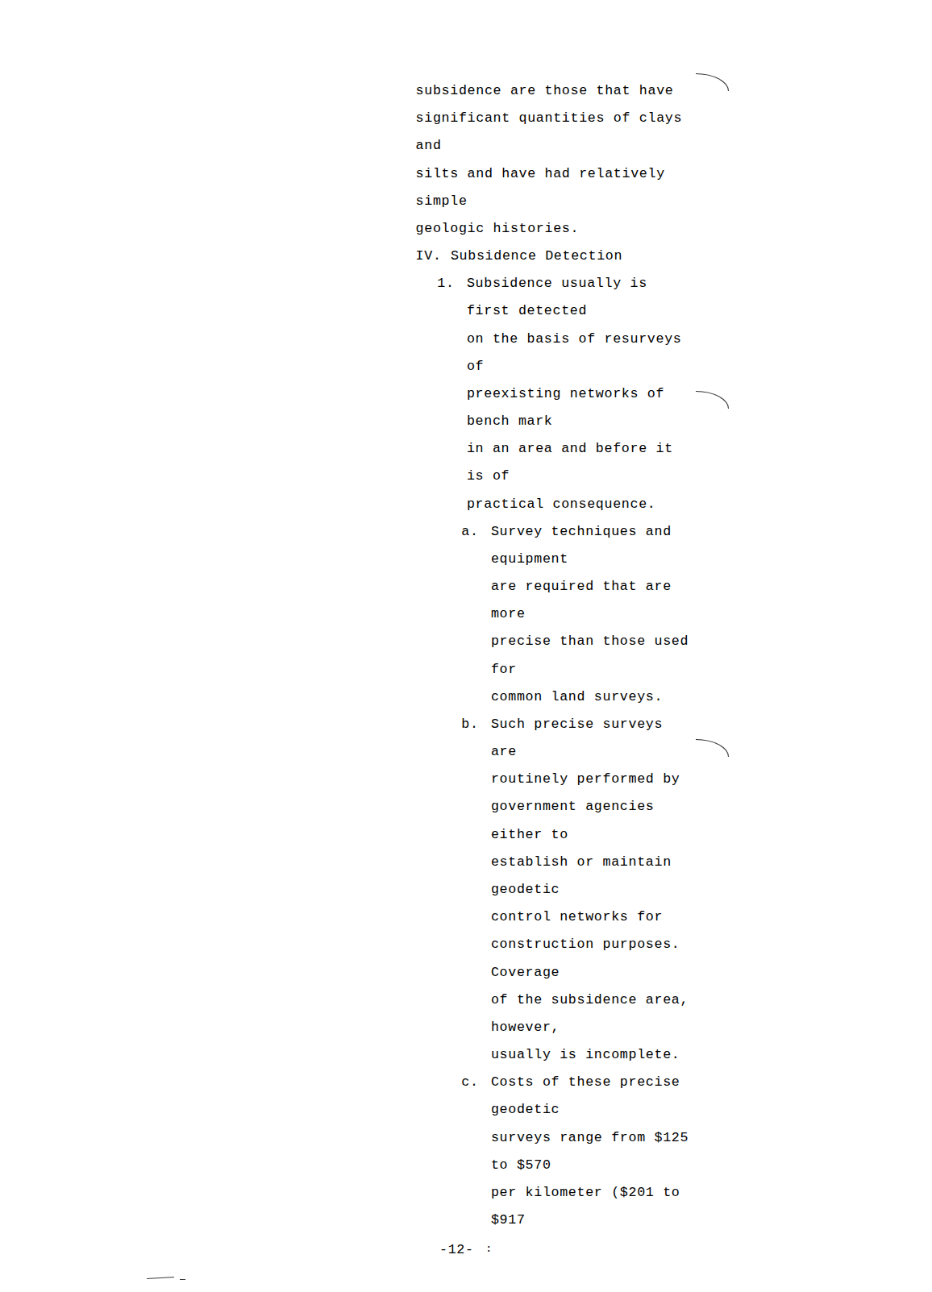subsidence are those that have
significant quantities of clays and
silts and have had relatively simple
geologic histories.
IV. Subsidence Detection
1.
Subsidence usually is first detected
on the basis of resurveys of
preexisting networks of bench mark
in an area and before it is of
practical consequence.
a.
Survey techniques and equipment
are required that are more
precise than those used for
common land surveys.
b.
Such precise surveys are
routinely performed by
government agencies either to
establish or maintain geodetic
control networks for
construction purposes. Coverage
of the subsidence area, however,
usually is incomplete.
c.
Costs of these precise geodetic
surveys range from $125 to $570
per kilometer ($201 to $917
-12-: